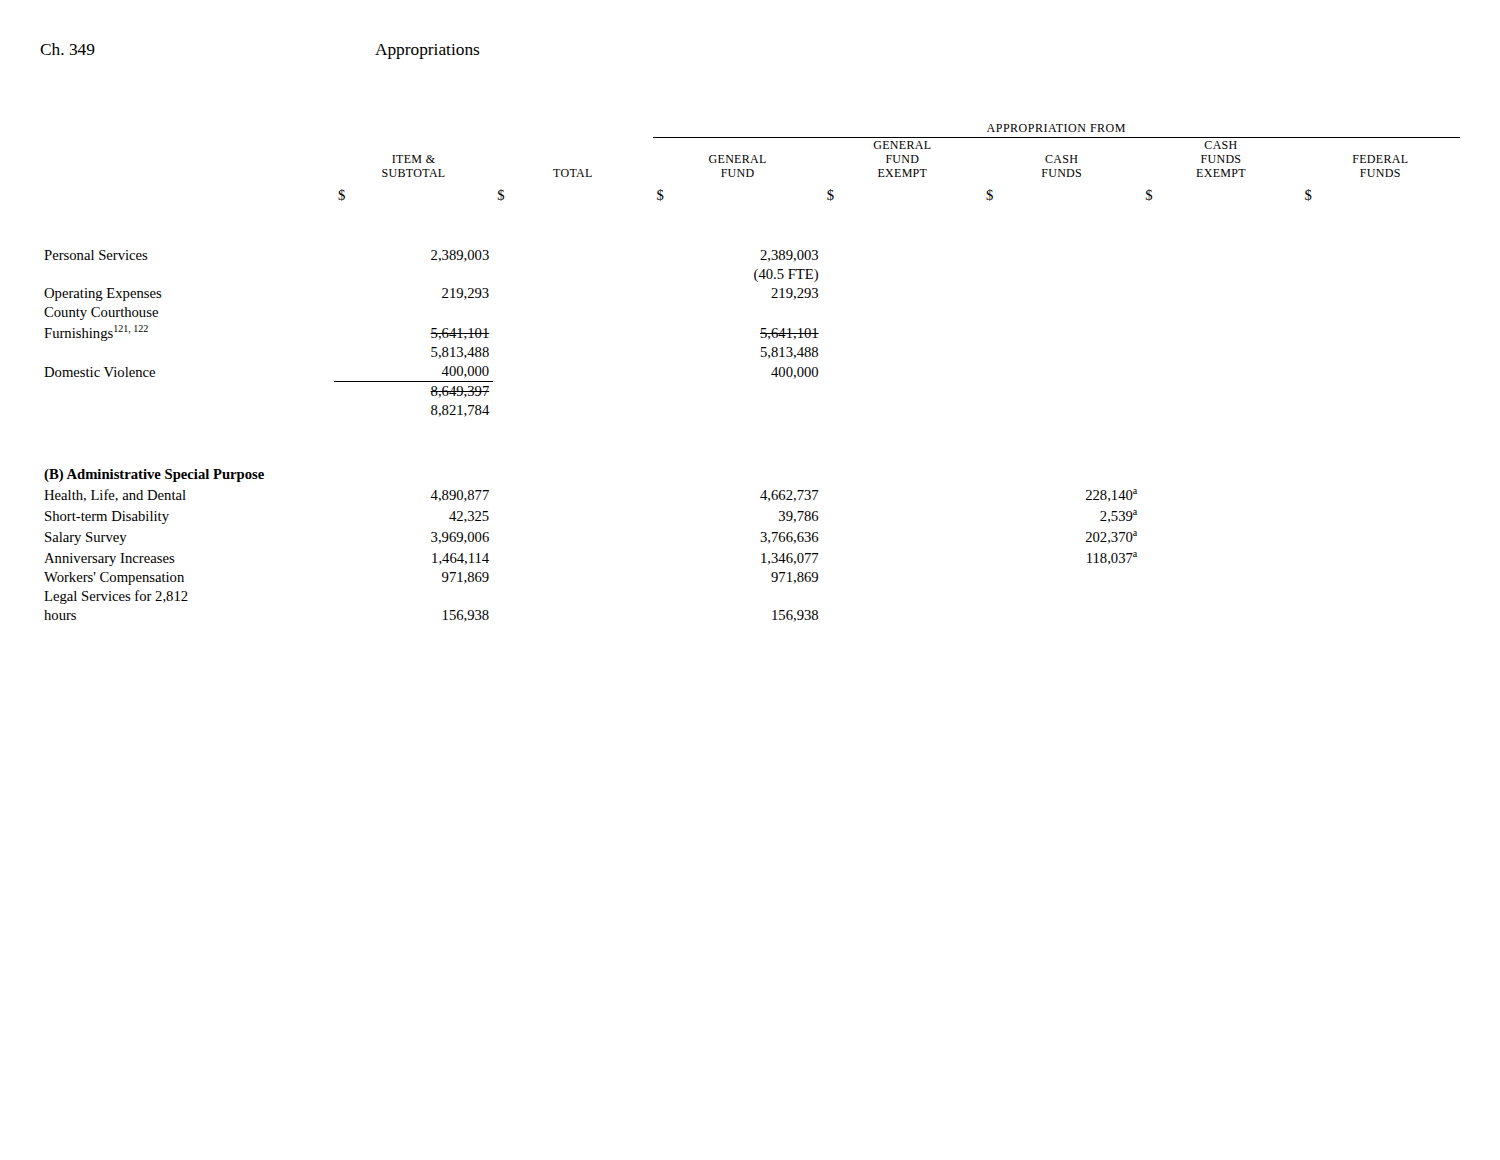Ch. 349
Appropriations
| | | | APPROPRIATION FROM |
| | ITEM & SUBTOTAL | TOTAL | GENERAL FUND | GENERAL FUND EXEMPT | CASH FUNDS | CASH FUNDS EXEMPT | FEDERAL FUNDS |
| | $ | $ | $ | $ | $ | $ | $ |
| Personal Services | 2,389,003 | | 2,389,003 | | | | |
| | | | (40.5 FTE) | | | | |
| Operating Expenses | 219,293 | | 219,293 | | | | |
| County Courthouse | | | | | | | |
| Furnishings 121, 122 | 5,641,101 | | 5,641,101 | | | | |
| | 5,813,488 | | 5,813,488 | | | | |
| Domestic Violence | 400,000 | | 400,000 | | | | |
| | 8,649,397 | | | | | | |
| | 8,821,784 | | | | | | |
| (B) Administrative Special Purpose |
| Health, Life, and Dental | 4,890,877 | | 4,662,737 | | 228,140 a | | |
| Short-term Disability | 42,325 | | 39,786 | | 2,539 a | | |
| Salary Survey | 3,969,006 | | 3,766,636 | | 202,370 a | | |
| Anniversary Increases | 1,464,114 | | 1,346,077 | | 118,037 a | | |
| Workers' Compensation | 971,869 | | 971,869 | | | | |
| Legal Services for 2,812 | | | | | | | |
| hours | 156,938 | | 156,938 | | | | |